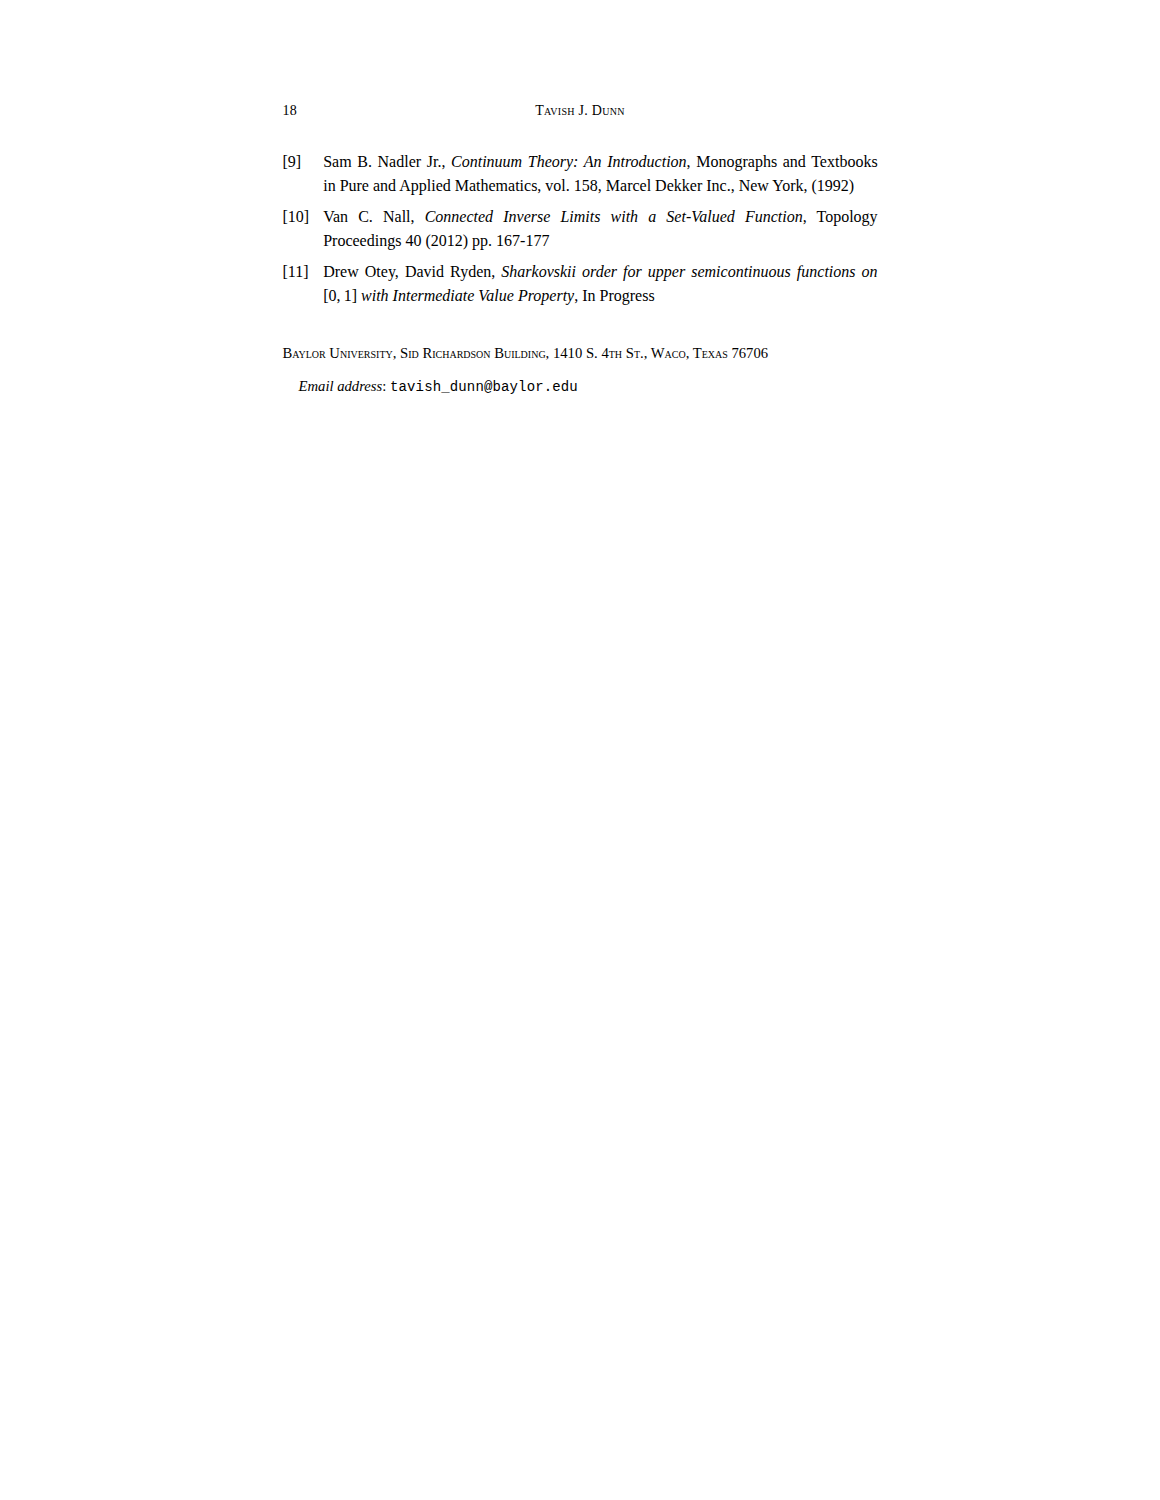18 Tavish J. Dunn
[9] Sam B. Nadler Jr., Continuum Theory: An Introduction, Monographs and Textbooks in Pure and Applied Mathematics, vol. 158, Marcel Dekker Inc., New York, (1992)
[10] Van C. Nall, Connected Inverse Limits with a Set-Valued Function, Topology Proceedings 40 (2012) pp. 167-177
[11] Drew Otey, David Ryden, Sharkovskii order for upper semicontinuous functions on [0, 1] with Intermediate Value Property, In Progress
Baylor University, Sid Richardson Building, 1410 S. 4th St., Waco, Texas 76706
Email address: tavish_dunn@baylor.edu